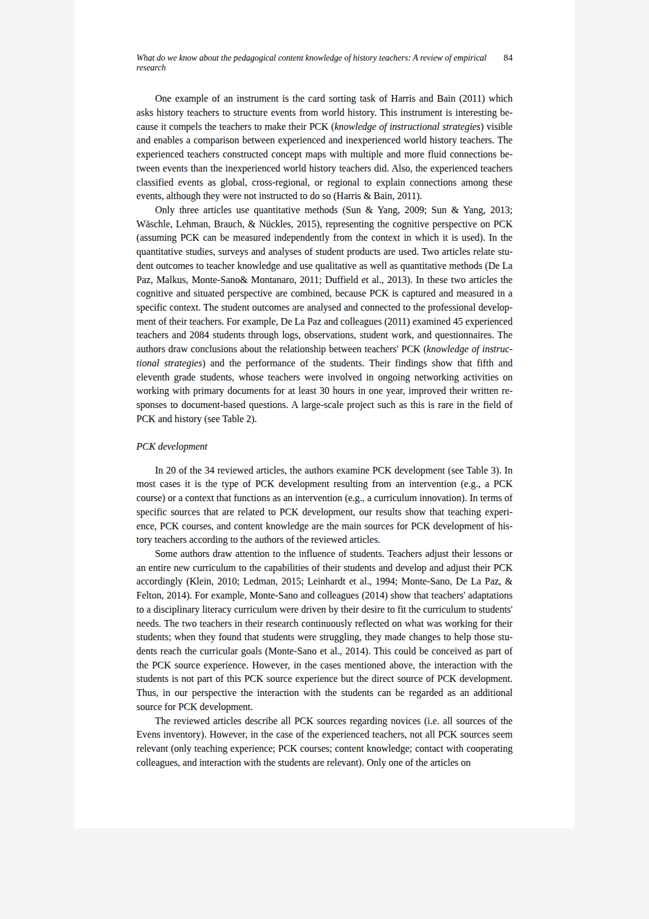What do we know about the pedagogical content knowledge of history teachers: A review of empirical research
84
One example of an instrument is the card sorting task of Harris and Bain (2011) which asks history teachers to structure events from world history. This instrument is interesting because it compels the teachers to make their PCK (knowledge of instructional strategies) visible and enables a comparison between experienced and inexperienced world history teachers. The experienced teachers constructed concept maps with multiple and more fluid connections between events than the inexperienced world history teachers did. Also, the experienced teachers classified events as global, cross-regional, or regional to explain connections among these events, although they were not instructed to do so (Harris & Bain, 2011).
Only three articles use quantitative methods (Sun & Yang, 2009; Sun & Yang, 2013; Wäschle, Lehman, Brauch, & Nückles, 2015), representing the cognitive perspective on PCK (assuming PCK can be measured independently from the context in which it is used). In the quantitative studies, surveys and analyses of student products are used. Two articles relate student outcomes to teacher knowledge and use qualitative as well as quantitative methods (De La Paz, Malkus, Monte-Sano& Montanaro, 2011; Duffield et al., 2013). In these two articles the cognitive and situated perspective are combined, because PCK is captured and measured in a specific context. The student outcomes are analysed and connected to the professional development of their teachers. For example, De La Paz and colleagues (2011) examined 45 experienced teachers and 2084 students through logs, observations, student work, and questionnaires. The authors draw conclusions about the relationship between teachers' PCK (knowledge of instructional strategies) and the performance of the students. Their findings show that fifth and eleventh grade students, whose teachers were involved in ongoing networking activities on working with primary documents for at least 30 hours in one year, improved their written responses to document-based questions. A large-scale project such as this is rare in the field of PCK and history (see Table 2).
PCK development
In 20 of the 34 reviewed articles, the authors examine PCK development (see Table 3). In most cases it is the type of PCK development resulting from an intervention (e.g., a PCK course) or a context that functions as an intervention (e.g., a curriculum innovation). In terms of specific sources that are related to PCK development, our results show that teaching experience, PCK courses, and content knowledge are the main sources for PCK development of history teachers according to the authors of the reviewed articles.
Some authors draw attention to the influence of students. Teachers adjust their lessons or an entire new curriculum to the capabilities of their students and develop and adjust their PCK accordingly (Klein, 2010; Ledman, 2015; Leinhardt et al., 1994; Monte-Sano, De La Paz, & Felton, 2014). For example, Monte-Sano and colleagues (2014) show that teachers' adaptations to a disciplinary literacy curriculum were driven by their desire to fit the curriculum to students' needs. The two teachers in their research continuously reflected on what was working for their students; when they found that students were struggling, they made changes to help those students reach the curricular goals (Monte-Sano et al., 2014). This could be conceived as part of the PCK source experience. However, in the cases mentioned above, the interaction with the students is not part of this PCK source experience but the direct source of PCK development. Thus, in our perspective the interaction with the students can be regarded as an additional source for PCK development.
The reviewed articles describe all PCK sources regarding novices (i.e. all sources of the Evens inventory). However, in the case of the experienced teachers, not all PCK sources seem relevant (only teaching experience; PCK courses; content knowledge; contact with cooperating colleagues, and interaction with the students are relevant). Only one of the articles on